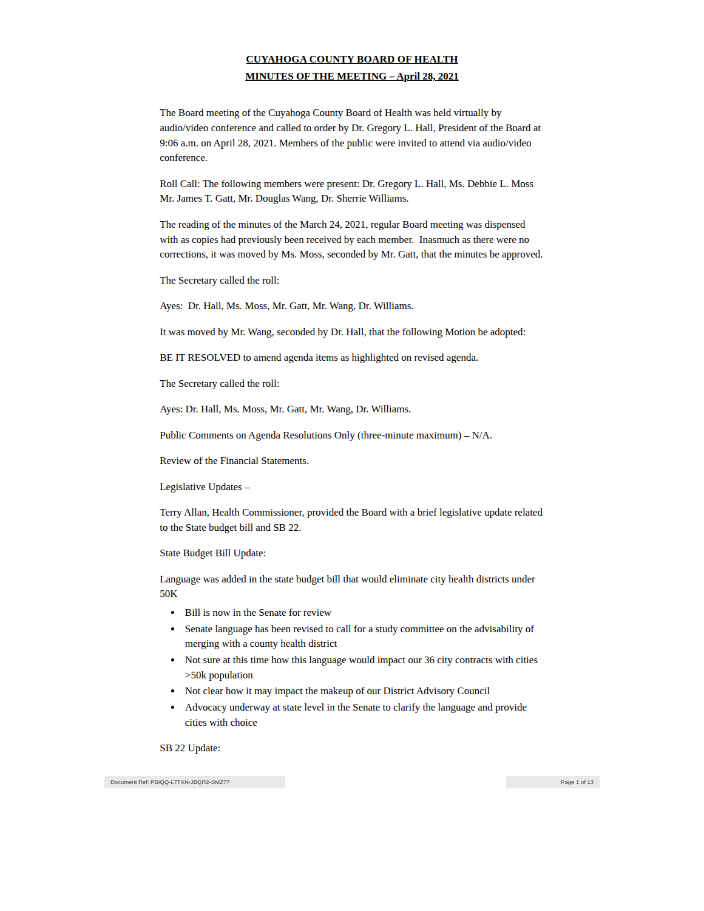CUYAHOGA COUNTY BOARD OF HEALTH
MINUTES OF THE MEETING – April 28, 2021
The Board meeting of the Cuyahoga County Board of Health was held virtually by audio/video conference and called to order by Dr. Gregory L. Hall, President of the Board at 9:06 a.m. on April 28, 2021. Members of the public were invited to attend via audio/video conference.
Roll Call: The following members were present: Dr. Gregory L. Hall, Ms. Debbie L. Moss Mr. James T. Gatt, Mr. Douglas Wang, Dr. Sherrie Williams.
The reading of the minutes of the March 24, 2021, regular Board meeting was dispensed with as copies had previously been received by each member. Inasmuch as there were no corrections, it was moved by Ms. Moss, seconded by Mr. Gatt, that the minutes be approved.
The Secretary called the roll:
Ayes: Dr. Hall, Ms. Moss, Mr. Gatt, Mr. Wang, Dr. Williams.
It was moved by Mr. Wang, seconded by Dr. Hall, that the following Motion be adopted:
BE IT RESOLVED to amend agenda items as highlighted on revised agenda.
The Secretary called the roll:
Ayes: Dr. Hall, Ms. Moss, Mr. Gatt, Mr. Wang, Dr. Williams.
Public Comments on Agenda Resolutions Only (three-minute maximum) – N/A.
Review of the Financial Statements.
Legislative Updates –
Terry Allan, Health Commissioner, provided the Board with a brief legislative update related to the State budget bill and SB 22.
State Budget Bill Update:
Language was added in the state budget bill that would eliminate city health districts under 50K
Bill is now in the Senate for review
Senate language has been revised to call for a study committee on the advisability of merging with a county health district
Not sure at this time how this language would impact our 36 city contracts with cities >50k population
Not clear how it may impact the makeup of our District Advisory Council
Advocacy underway at state level in the Senate to clarify the language and provide cities with choice
SB 22 Update:
Document Ref: PBIQQ-L7TXN-JBQR2-SMZ77
Page 1 of 13